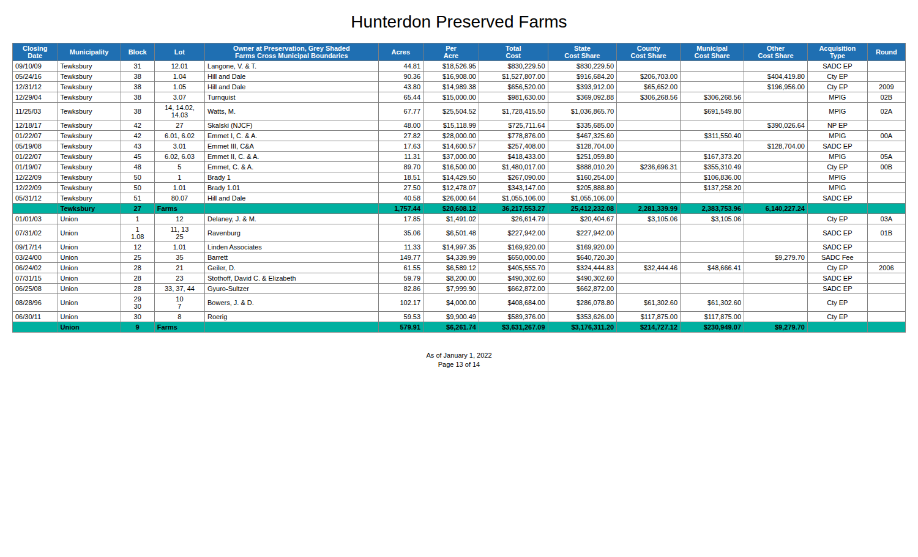Hunterdon Preserved Farms
| Closing Date | Municipality | Block | Lot | Owner at Preservation, Grey Shaded Farms Cross Municipal Boundaries | Acres | Per Acre | Total Cost | State Cost Share | County Cost Share | Municipal Cost Share | Other Cost Share | Acquisition Type | Round |
| --- | --- | --- | --- | --- | --- | --- | --- | --- | --- | --- | --- | --- | --- |
| 09/10/09 | Tewksbury | 31 | 12.01 | Langone, V. & T. | 44.81 | $18,526.95 | $830,229.50 | $830,229.50 | | | | SADC EP | |
| 05/24/16 | Tewksbury | 38 | 1.04 | Hill and Dale | 90.36 | $16,908.00 | $1,527,807.00 | $916,684.20 | $206,703.00 | | $404,419.80 | Cty EP | |
| 12/31/12 | Tewksbury | 38 | 1.05 | Hill and Dale | 43.80 | $14,989.38 | $656,520.00 | $393,912.00 | $65,652.00 | | $196,956.00 | Cty EP | 2009 |
| 12/29/04 | Tewksbury | 38 | 3.07 | Turnquist | 65.44 | $15,000.00 | $981,630.00 | $369,092.88 | $306,268.56 | $306,268.56 | | MPIG | 02B |
| 11/25/03 | Tewksbury | 38 | 14, 14.02, 14.03 | Watts, M. | 67.77 | $25,504.52 | $1,728,415.50 | $1,036,865.70 | | $691,549.80 | | MPIG | 02A |
| 12/18/17 | Tewksbury | 42 | 27 | Skalski (NJCF) | 48.00 | $15,118.99 | $725,711.64 | $335,685.00 | | | $390,026.64 | NP EP | |
| 01/22/07 | Tewksbury | 42 | 6.01, 6.02 | Emmet I, C. & A. | 27.82 | $28,000.00 | $778,876.00 | $467,325.60 | | $311,550.40 | | MPIG | 00A |
| 05/19/08 | Tewksbury | 43 | 3.01 | Emmet III, C&A | 17.63 | $14,600.57 | $257,408.00 | $128,704.00 | | | $128,704.00 | SADC EP | |
| 01/22/07 | Tewksbury | 45 | 6.02, 6.03 | Emmet II, C. & A. | 11.31 | $37,000.00 | $418,433.00 | $251,059.80 | | $167,373.20 | | MPIG | 05A |
| 01/19/07 | Tewksbury | 48 | 5 | Emmet, C. & A. | 89.70 | $16,500.00 | $1,480,017.00 | $888,010.20 | $236,696.31 | $355,310.49 | | Cty EP | 00B |
| 12/22/09 | Tewksbury | 50 | 1 | Brady 1 | 18.51 | $14,429.50 | $267,090.00 | $160,254.00 | | $106,836.00 | | MPIG | |
| 12/22/09 | Tewksbury | 50 | 1.01 | Brady 1.01 | 27.50 | $12,478.07 | $343,147.00 | $205,888.80 | | $137,258.20 | | MPIG | |
| 05/31/12 | Tewksbury | 51 | 80.07 | Hill and Dale | 40.58 | $26,000.64 | $1,055,106.00 | $1,055,106.00 | | | | SADC EP | |
| | Tewksbury | 27 | Farms | | 1,757.44 | $20,608.12 | 36,217,553.27 | 25,412,232.08 | 2,281,339.99 | 2,383,753.96 | 6,140,227.24 | | |
| 01/01/03 | Union | 1 | 12 | Delaney, J. & M. | 17.85 | $1,491.02 | $26,614.79 | $20,404.67 | $3,105.06 | $3,105.06 | | Cty EP | 03A |
| 07/31/02 | Union | 1 1.08 | 11, 13 25 | Ravenburg | 35.06 | $6,501.48 | $227,942.00 | $227,942.00 | | | | SADC EP | 01B |
| 09/17/14 | Union | 12 | 1.01 | Linden Associates | 11.33 | $14,997.35 | $169,920.00 | $169,920.00 | | | | SADC EP | |
| 03/24/00 | Union | 25 | 35 | Barrett | 149.77 | $4,339.99 | $650,000.00 | $640,720.30 | | | $9,279.70 | SADC Fee | |
| 06/24/02 | Union | 28 | 21 | Geiler, D. | 61.55 | $6,589.12 | $405,555.70 | $324,444.83 | $32,444.46 | $48,666.41 | | Cty EP | 2006 |
| 07/31/15 | Union | 28 | 23 | Stothoff, David C. & Elizabeth | 59.79 | $8,200.00 | $490,302.60 | $490,302.60 | | | | SADC EP | |
| 06/25/08 | Union | 28 | 33, 37, 44 | Gyuro-Sultzer | 82.86 | $7,999.90 | $662,872.00 | $662,872.00 | | | | SADC EP | |
| 08/28/96 | Union | 29 30 | 10 7 | Bowers, J. & D. | 102.17 | $4,000.00 | $408,684.00 | $286,078.80 | $61,302.60 | $61,302.60 | | Cty EP | |
| 06/30/11 | Union | 30 | 8 | Roerig | 59.53 | $9,900.49 | $589,376.00 | $353,626.00 | $117,875.00 | $117,875.00 | | Cty EP | |
| | Union | 9 | Farms | | 579.91 | $6,261.74 | $3,631,267.09 | $3,176,311.20 | $214,727.12 | $230,949.07 | $9,279.70 | | |
As of January 1, 2022
Page 13 of 14